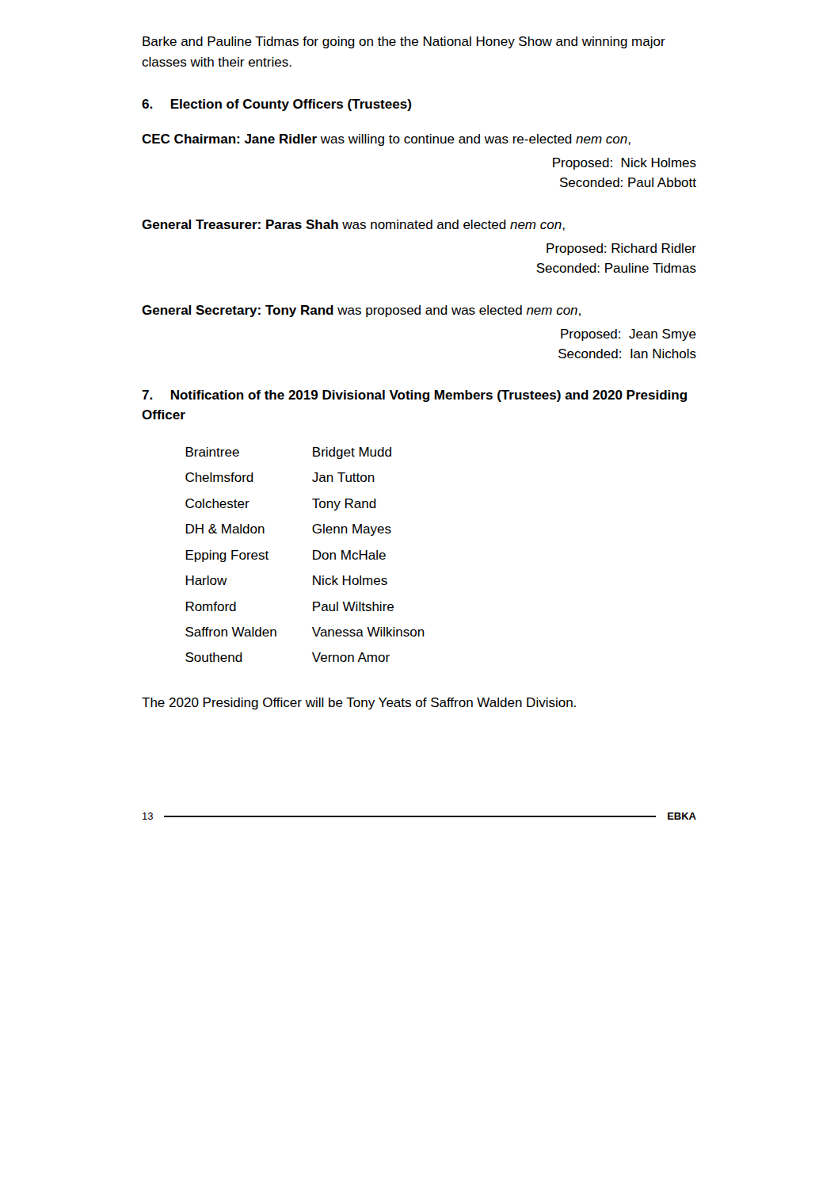Barke and Pauline Tidmas for going on the the National Honey Show and winning major classes with their entries.
6. Election of County Officers (Trustees)
CEC Chairman: Jane Ridler was willing to continue and was re-elected nem con,
Proposed: Nick Holmes
Seconded: Paul Abbott
General Treasurer: Paras Shah was nominated and elected nem con,
Proposed: Richard Ridler
Seconded: Pauline Tidmas
General Secretary: Tony Rand was proposed and was elected nem con,
Proposed: Jean Smye
Seconded: Ian Nichols
7. Notification of the 2019 Divisional Voting Members (Trustees) and 2020 Presiding Officer
| Braintree | Bridget Mudd |
| Chelmsford | Jan Tutton |
| Colchester | Tony Rand |
| DH & Maldon | Glenn Mayes |
| Epping Forest | Don McHale |
| Harlow | Nick Holmes |
| Romford | Paul Wiltshire |
| Saffron Walden | Vanessa Wilkinson |
| Southend | Vernon Amor |
The 2020 Presiding Officer will be Tony Yeats of Saffron Walden Division.
13 EBKA